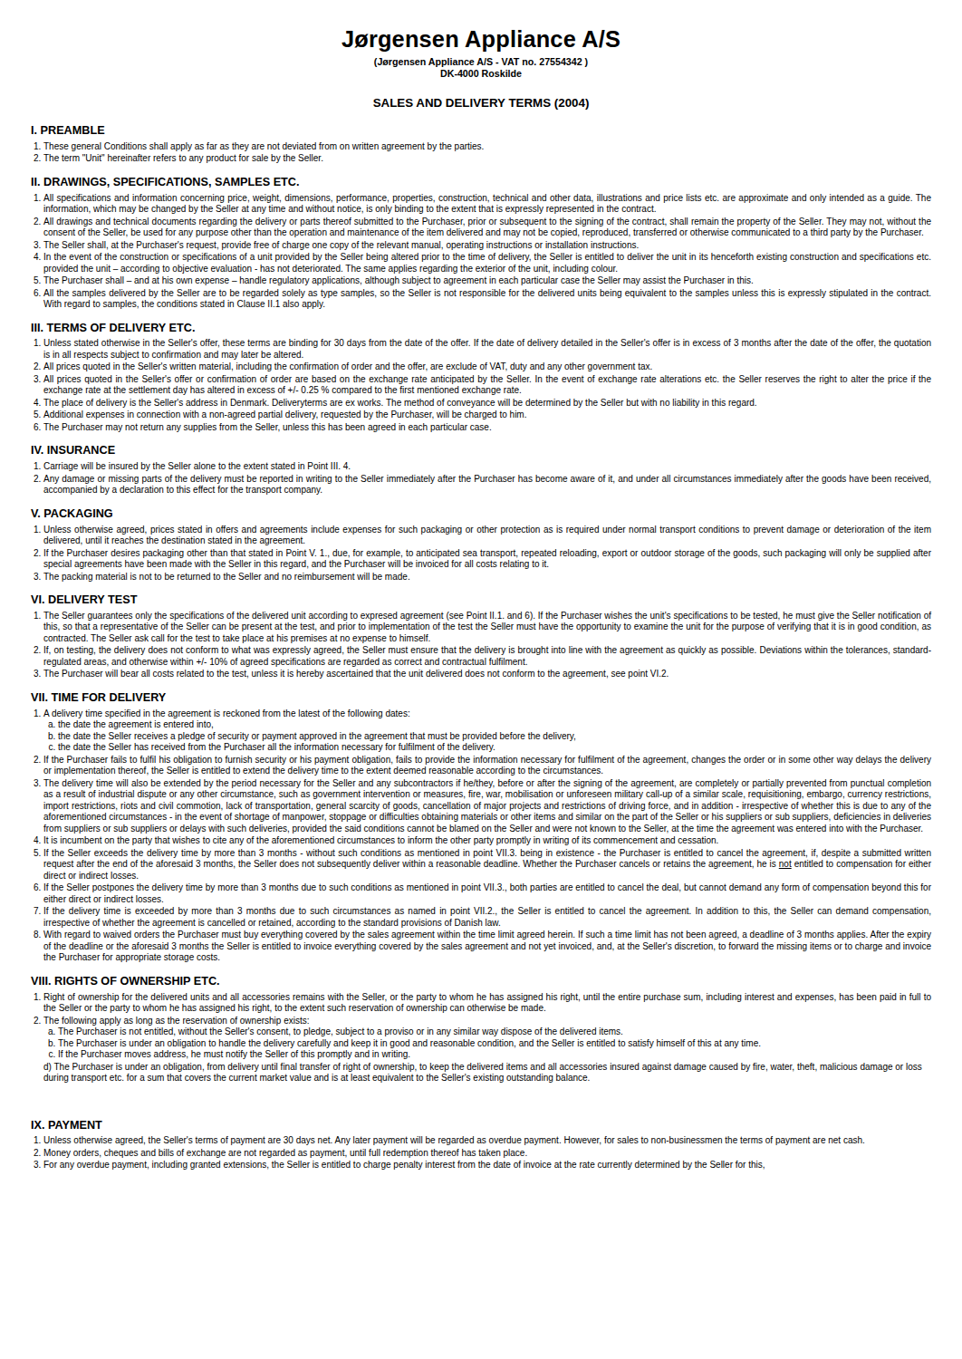Jørgensen Appliance A/S
(Jørgensen Appliance A/S - VAT no. 27554342 )
DK-4000 Roskilde
SALES AND DELIVERY TERMS (2004)
I. PREAMBLE
These general Conditions shall apply as far as they are not deviated from on written agreement by the parties.
The term "Unit" hereinafter refers to any product for sale by the Seller.
II. DRAWINGS, SPECIFICATIONS, SAMPLES ETC.
All specifications and information concerning price, weight, dimensions, performance, properties, construction, technical and other data, illustrations and price lists etc. are approximate and only intended as a guide. The information, which may be changed by the Seller at any time and without notice, is only binding to the extent that is expressly represented in the contract.
All drawings and technical documents regarding the delivery or parts thereof submitted to the Purchaser, prior or subsequent to the signing of the contract, shall remain the property of the Seller. They may not, without the consent of the Seller, be used for any purpose other than the operation and maintenance of the item delivered and may not be copied, reproduced, transferred or otherwise communicated to a third party by the Purchaser.
The Seller shall, at the Purchaser's request, provide free of charge one copy of the relevant manual, operating instructions or installation instructions.
In the event of the construction or specifications of a unit provided by the Seller being altered prior to the time of delivery, the Seller is entitled to deliver the unit in its henceforth existing construction and specifications etc. provided the unit – according to objective evaluation - has not deteriorated. The same applies regarding the exterior of the unit, including colour.
The Purchaser shall – and at his own expense – handle regulatory applications, although subject to agreement in each particular case the Seller may assist the Purchaser in this.
All the samples delivered by the Seller are to be regarded solely as type samples, so the Seller is not responsible for the delivered units being equivalent to the samples unless this is expressly stipulated in the contract. With regard to samples, the conditions stated in Clause II.1 also apply.
III. TERMS OF DELIVERY ETC.
Unless stated otherwise in the Seller's offer, these terms are binding for 30 days from the date of the offer. If the date of delivery detailed in the Seller's offer is in excess of 3 months after the date of the offer, the quotation is in all respects subject to confirmation and may later be altered.
All prices quoted in the Seller's written material, including the confirmation of order and the offer, are exclude of VAT, duty and any other government tax.
All prices quoted in the Seller's offer or confirmation of order are based on the exchange rate anticipated by the Seller. In the event of exchange rate alterations etc. the Seller reserves the right to alter the price if the exchange rate at the settlement day has altered in excess of +/- 0.25 % compared to the first mentioned exchange rate.
The place of delivery is the Seller's address in Denmark. Deliveryterms are ex works. The method of conveyance will be determined by the Seller but with no liability in this regard.
Additional expenses in connection with a non-agreed partial delivery, requested by the Purchaser, will be charged to him.
The Purchaser may not return any supplies from the Seller, unless this has been agreed in each particular case.
IV. INSURANCE
Carriage will be insured by the Seller alone to the extent stated in Point III. 4.
Any damage or missing parts of the delivery must be reported in writing to the Seller immediately after the Purchaser has become aware of it, and under all circumstances immediately after the goods have been received, accompanied by a declaration to this effect for the transport company.
V. PACKAGING
Unless otherwise agreed, prices stated in offers and agreements include expenses for such packaging or other protection as is required under normal transport conditions to prevent damage or deterioration of the item delivered, until it reaches the destination stated in the agreement.
If the Purchaser desires packaging other than that stated in Point V. 1., due, for example, to anticipated sea transport, repeated reloading, export or outdoor storage of the goods, such packaging will only be supplied after special agreements have been made with the Seller in this regard, and the Purchaser will be invoiced for all costs relating to it.
The packing material is not to be returned to the Seller and no reimbursement will be made.
VI. DELIVERY TEST
The Seller guarantees only the specifications of the delivered unit according to expresed agreement (see Point II.1. and 6). If the Purchaser wishes the unit's specifications to be tested, he must give the Seller notification of this, so that a representative of the Seller can be present at the test, and prior to implementation of the test the Seller must have the opportunity to examine the unit for the purpose of verifying that it is in good condition, as contracted. The Seller ask call for the test to take place at his premises at no expense to himself.
If, on testing, the delivery does not conform to what was expressly agreed, the Seller must ensure that the delivery is brought into line with the agreement as quickly as possible. Deviations within the tolerances, standard-regulated areas, and otherwise within +/- 10% of agreed specifications are regarded as correct and contractual fulfilment.
The Purchaser will bear all costs related to the test, unless it is hereby ascertained that the unit delivered does not conform to the agreement, see point VI.2.
VII. TIME FOR DELIVERY
A delivery time specified in the agreement is reckoned from the latest of the following dates:
the date the agreement is entered into,
the date the Seller receives a pledge of security or payment approved in the agreement that must be provided before the delivery,
the date the Seller has received from the Purchaser all the information necessary for fulfilment of the delivery.
If the Purchaser fails to fulfil his obligation to furnish security or his payment obligation, fails to provide the information necessary for fulfilment of the agreement, changes the order or in some other way delays the delivery or implementation thereof, the Seller is entitled to extend the delivery time to the extent deemed reasonable according to the circumstances.
The delivery time will also be extended by the period necessary for the Seller and any subcontractors if he/they, before or after the signing of the agreement, are completely or partially prevented from punctual completion as a result of industrial dispute or any other circumstance, such as government intervention or measures, fire, war, mobilisation or unforeseen military call-up of a similar scale, requisitioning, embargo, currency restrictions, import restrictions, riots and civil commotion, lack of transportation, general scarcity of goods, cancellation of major projects and restrictions of driving force, and in addition - irrespective of whether this is due to any of the aforementioned circumstances - in the event of shortage of manpower, stoppage or difficulties obtaining materials or other items and similar on the part of the Seller or his suppliers or sub suppliers, deficiencies in deliveries from suppliers or sub suppliers or delays with such deliveries, provided the said conditions cannot be blamed on the Seller and were not known to the Seller, at the time the agreement was entered into with the Purchaser.
It is incumbent on the party that wishes to cite any of the aforementioned circumstances to inform the other party promptly in writing of its commencement and cessation.
If the Seller exceeds the delivery time by more than 3 months - without such conditions as mentioned in point VII.3. being in existence - the Purchaser is entitled to cancel the agreement, if, despite a submitted written request after the end of the aforesaid 3 months, the Seller does not subsequently deliver within a reasonable deadline. Whether the Purchaser cancels or retains the agreement, he is not entitled to compensation for either direct or indirect losses.
If the Seller postpones the delivery time by more than 3 months due to such conditions as mentioned in point VII.3., both parties are entitled to cancel the deal, but cannot demand any form of compensation beyond this for either direct or indirect losses.
If the delivery time is exceeded by more than 3 months due to such circumstances as named in point VII.2., the Seller is entitled to cancel the agreement. In addition to this, the Seller can demand compensation, irrespective of whether the agreement is cancelled or retained, according to the standard provisions of Danish law.
With regard to waived orders the Purchaser must buy everything covered by the sales agreement within the time limit agreed herein. If such a time limit has not been agreed, a deadline of 3 months applies. After the expiry of the deadline or the aforesaid 3 months the Seller is entitled to invoice everything covered by the sales agreement and not yet invoiced, and, at the Seller's discretion, to forward the missing items or to charge and invoice the Purchaser for appropriate storage costs.
VIII. RIGHTS OF OWNERSHIP ETC.
Right of ownership for the delivered units and all accessories remains with the Seller, or the party to whom he has assigned his right, until the entire purchase sum, including interest and expenses, has been paid in full to the Seller or the party to whom he has assigned his right, to the extent such reservation of ownership can otherwise be made.
The following apply as long as the reservation of ownership exists:
The Purchaser is not entitled, without the Seller's consent, to pledge, subject to a proviso or in any similar way dispose of the delivered items.
The Purchaser is under an obligation to handle the delivery carefully and keep it in good and reasonable condition, and the Seller is entitled to satisfy himself of this at any time.
If the Purchaser moves address, he must notify the Seller of this promptly and in writing.
d) The Purchaser is under an obligation, from delivery until final transfer of right of ownership, to keep the delivered items and all accessories insured against damage caused by fire, water, theft, malicious damage or loss during transport etc. for a sum that covers the current market value and is at least equivalent to the Seller's existing outstanding balance.
IX. PAYMENT
Unless otherwise agreed, the Seller's terms of payment are 30 days net. Any later payment will be regarded as overdue payment. However, for sales to non-businessmen the terms of payment are net cash.
Money orders, cheques and bills of exchange are not regarded as payment, until full redemption thereof has taken place.
For any overdue payment, including granted extensions, the Seller is entitled to charge penalty interest from the date of invoice at the rate currently determined by the Seller for this,